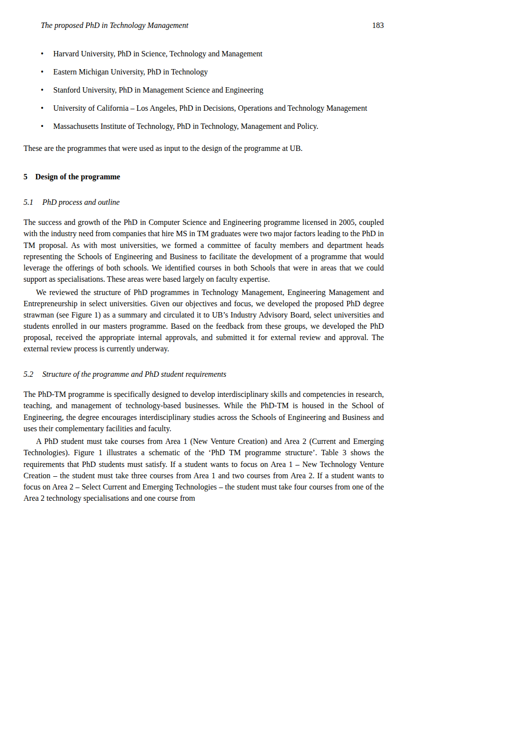The proposed PhD in Technology Management 183
Harvard University, PhD in Science, Technology and Management
Eastern Michigan University, PhD in Technology
Stanford University, PhD in Management Science and Engineering
University of California – Los Angeles, PhD in Decisions, Operations and Technology Management
Massachusetts Institute of Technology, PhD in Technology, Management and Policy.
These are the programmes that were used as input to the design of the programme at UB.
5 Design of the programme
5.1 PhD process and outline
The success and growth of the PhD in Computer Science and Engineering programme licensed in 2005, coupled with the industry need from companies that hire MS in TM graduates were two major factors leading to the PhD in TM proposal. As with most universities, we formed a committee of faculty members and department heads representing the Schools of Engineering and Business to facilitate the development of a programme that would leverage the offerings of both schools. We identified courses in both Schools that were in areas that we could support as specialisations. These areas were based largely on faculty expertise.
We reviewed the structure of PhD programmes in Technology Management, Engineering Management and Entrepreneurship in select universities. Given our objectives and focus, we developed the proposed PhD degree strawman (see Figure 1) as a summary and circulated it to UB’s Industry Advisory Board, select universities and students enrolled in our masters programme. Based on the feedback from these groups, we developed the PhD proposal, received the appropriate internal approvals, and submitted it for external review and approval. The external review process is currently underway.
5.2 Structure of the programme and PhD student requirements
The PhD-TM programme is specifically designed to develop interdisciplinary skills and competencies in research, teaching, and management of technology-based businesses. While the PhD-TM is housed in the School of Engineering, the degree encourages interdisciplinary studies across the Schools of Engineering and Business and uses their complementary facilities and faculty.
A PhD student must take courses from Area 1 (New Venture Creation) and Area 2 (Current and Emerging Technologies). Figure 1 illustrates a schematic of the ‘PhD TM programme structure’. Table 3 shows the requirements that PhD students must satisfy. If a student wants to focus on Area 1 – New Technology Venture Creation – the student must take three courses from Area 1 and two courses from Area 2. If a student wants to focus on Area 2 – Select Current and Emerging Technologies – the student must take four courses from one of the Area 2 technology specialisations and one course from